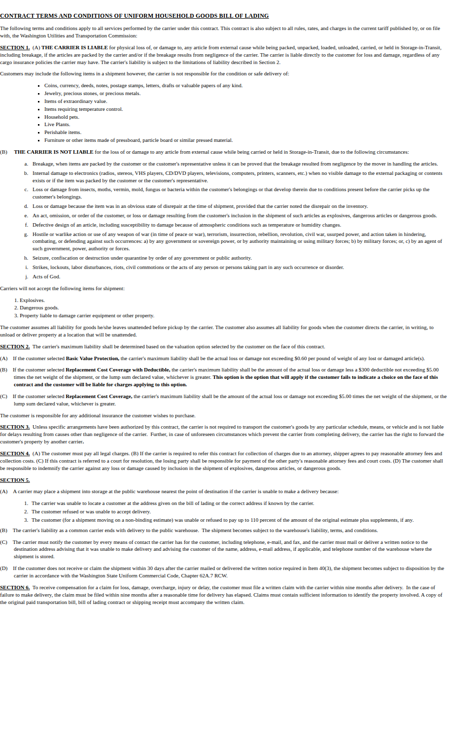CONTRACT TERMS AND CONDITIONS OF UNIFORM HOUSEHOLD GOODS BILL OF LADING
The following terms and conditions apply to all services performed by the carrier under this contract. This contract is also subject to all rules, rates, and charges in the current tariff published by, or on file with, the Washington Utilities and Transportation Commission:
SECTION 1. (A) THE CARRIER IS LIABLE for physical loss of, or damage to, any article from external cause while being packed, unpacked, loaded, unloaded, carried, or held in Storage-in-Transit, including breakage, if the articles are packed by the carrier and/or if the breakage results from negligence of the carrier. The carrier is liable directly to the customer for loss and damage, regardless of any cargo insurance policies the carrier may have. The carrier's liability is subject to the limitations of liability described in Section 2.
Customers may include the following items in a shipment however, the carrier is not responsible for the condition or safe delivery of:
Coins, currency, deeds, notes, postage stamps, letters, drafts or valuable papers of any kind.
Jewelry, precious stones, or precious metals.
Items of extraordinary value.
Items requiring temperature control.
Household pets.
Live Plants.
Perishable items.
Furniture or other items made of pressboard, particle board or similar pressed material.
(B) THE CARRIER IS NOT LIABLE for the loss of or damage to any article from external cause while being carried or held in Storage-in-Transit, due to the following circumstances:
Breakage, when items are packed by the customer or the customer's representative unless it can be proved that the breakage resulted from negligence by the mover in handling the articles.
Internal damage to electronics (radios, stereos, VHS players, CD/DVD players, televisions, computers, printers, scanners, etc.) when no visible damage to the external packaging or contents exists or if the item was packed by the customer or the customer's representative.
Loss or damage from insects, moths, vermin, mold, fungus or bacteria within the customer's belongings or that develop therein due to conditions present before the carrier picks up the customer's belongings.
Loss or damage because the item was in an obvious state of disrepair at the time of shipment, provided that the carrier noted the disrepair on the inventory.
An act, omission, or order of the customer, or loss or damage resulting from the customer's inclusion in the shipment of such articles as explosives, dangerous articles or dangerous goods.
Defective design of an article, including susceptibility to damage because of atmospheric conditions such as temperature or humidity changes.
Hostile or warlike action or use of any weapon of war (in time of peace or war), terrorism, insurrection, rebellion, revolution, civil war, usurped power, and action taken in hindering, combating, or defending against such occurrences: a) by any government or sovereign power, or by authority maintaining or using military forces; b) by military forces; or, c) by an agent of such government, power, authority or forces.
Seizure, confiscation or destruction under quarantine by order of any government or public authority.
Strikes, lockouts, labor disturbances, riots, civil commotions or the acts of any person or persons taking part in any such occurrence or disorder.
Acts of God.
Carriers will not accept the following items for shipment:
Explosives.
Dangerous goods.
Property liable to damage carrier equipment or other property.
The customer assumes all liability for goods he/she leaves unattended before pickup by the carrier. The customer also assumes all liability for goods when the customer directs the carrier, in writing, to unload or deliver property at a location that will be unattended.
SECTION 2. The carrier's maximum liability shall be determined based on the valuation option selected by the customer on the face of this contract.
(A) If the customer selected Basic Value Protection, the carrier's maximum liability shall be the actual loss or damage not exceeding $0.60 per pound of weight of any lost or damaged article(s).
(B) If the customer selected Replacement Cost Coverage with Deductible, the carrier's maximum liability shall be the amount of the actual loss or damage less a $300 deductible not exceeding $5.00 times the net weight of the shipment, or the lump sum declared value, whichever is greater. This option is the option that will apply if the customer fails to indicate a choice on the face of this contract and the customer will be liable for charges applying to this option.
(C) If the customer selected Replacement Cost Coverage, the carrier's maximum liability shall be the amount of the actual loss or damage not exceeding $5.00 times the net weight of the shipment, or the lump sum declared value, whichever is greater.
The customer is responsible for any additional insurance the customer wishes to purchase.
SECTION 3. Unless specific arrangements have been authorized by this contract, the carrier is not required to transport the customer's goods by any particular schedule, means, or vehicle and is not liable for delays resulting from causes other than negligence of the carrier. Further, in case of unforeseen circumstances which prevent the carrier from completing delivery, the carrier has the right to forward the customer's property by another carrier.
SECTION 4. (A) The customer must pay all legal charges. (B) If the carrier is required to refer this contract for collection of charges due to an attorney, shipper agrees to pay reasonable attorney fees and collection costs. (C) If this contract is referred to a court for resolution, the losing party shall be responsible for payment of the other party's reasonable attorney fees and court costs. (D) The customer shall be responsible to indemnify the carrier against any loss or damage caused by inclusion in the shipment of explosives, dangerous articles, or dangerous goods.
SECTION 5.
(A) A carrier may place a shipment into storage at the public warehouse nearest the point of destination if the carrier is unable to make a delivery because:
The carrier was unable to locate a customer at the address given on the bill of lading or the correct address if known by the carrier.
The customer refused or was unable to accept delivery.
The customer (for a shipment moving on a non-binding estimate) was unable or refused to pay up to 110 percent of the amount of the original estimate plus supplements, if any.
(B) The carrier's liability as a common carrier ends with delivery to the public warehouse. The shipment becomes subject to the warehouse's liability, terms, and conditions.
(C) The carrier must notify the customer by every means of contact the carrier has for the customer, including telephone, e-mail, and fax, and the carrier must mail or deliver a written notice to the destination address advising that it was unable to make delivery and advising the customer of the name, address, e-mail address, if applicable, and telephone number of the warehouse where the shipment is stored.
(D) If the customer does not receive or claim the shipment within 30 days after the carrier mailed or delivered the written notice required in Item 40(3), the shipment becomes subject to disposition by the carrier in accordance with the Washington State Uniform Commercial Code, Chapter 62A.7 RCW.
SECTION 6. To receive compensation for a claim for loss, damage, overcharge, injury or delay, the customer must file a written claim with the carrier within nine months after delivery. In the case of failure to make delivery, the claim must be filed within nine months after a reasonable time for delivery has elapsed. Claims must contain sufficient information to identify the property involved. A copy of the original paid transportation bill, bill of lading contract or shipping receipt must accompany the written claim.